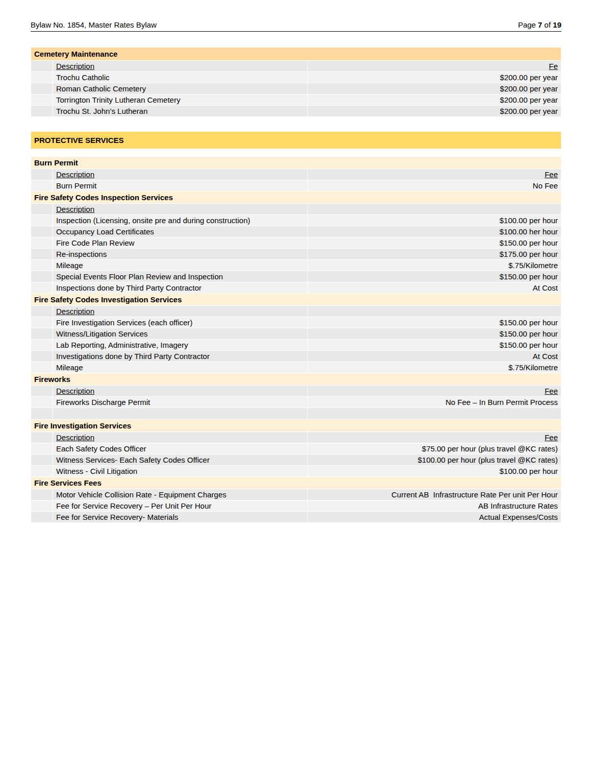Bylaw No. 1854, Master Rates Bylaw
Page 7 of 19
| Cemetery Maintenance |
| | Description | Fe |
| | Trochu Catholic | $200.00 per year |
| | Roman Catholic Cemetery | $200.00 per year |
| | Torrington Trinity Lutheran Cemetery | $200.00 per year |
| | Trochu St. John’s Lutheran | $200.00 per year |
| PROTECTIVE SERVICES |
| Burn Permit |
| | Description | Fee |
| | Burn Permit | No Fee |
| Fire Safety Codes Inspection Services |
| | Description | |
| | Inspection (Licensing, onsite pre and during construction) | $100.00 per hour |
| | Occupancy Load Certificates | $100.00 her hour |
| | Fire Code Plan Review | $150.00 per hour |
| | Re-inspections | $175.00 per hour |
| | Mileage | $.75/Kilometre |
| | Special Events Floor Plan Review and Inspection | $150.00 per hour |
| | Inspections done by Third Party Contractor | At Cost |
| Fire Safety Codes Investigation Services |
| | Description | |
| | Fire Investigation Services (each officer) | $150.00 per hour |
| | Witness/Litigation Services | $150.00 per hour |
| | Lab Reporting, Administrative, Imagery | $150.00 per hour |
| | Investigations done by Third Party Contractor | At Cost |
| | Mileage | $.75/Kilometre |
| Fireworks |
| | Description | Fee |
| | Fireworks Discharge Permit | No Fee – In Burn Permit Process |
| Fire Investigation Services |
| | Description | Fee |
| | Each Safety Codes Officer | $75.00 per hour (plus travel @KC rates) |
| | Witness Services- Each Safety Codes Officer | $100.00 per hour (plus travel @KC rates) |
| | Witness - Civil Litigation | $100.00 per hour |
| Fire Services Fees |
| | Motor Vehicle Collision Rate - Equipment Charges | Current AB Infrastructure Rate Per unit Per Hour |
| | Fee for Service Recovery – Per Unit Per Hour | AB Infrastructure Rates |
| | Fee for Service Recovery- Materials | Actual Expenses/Costs |